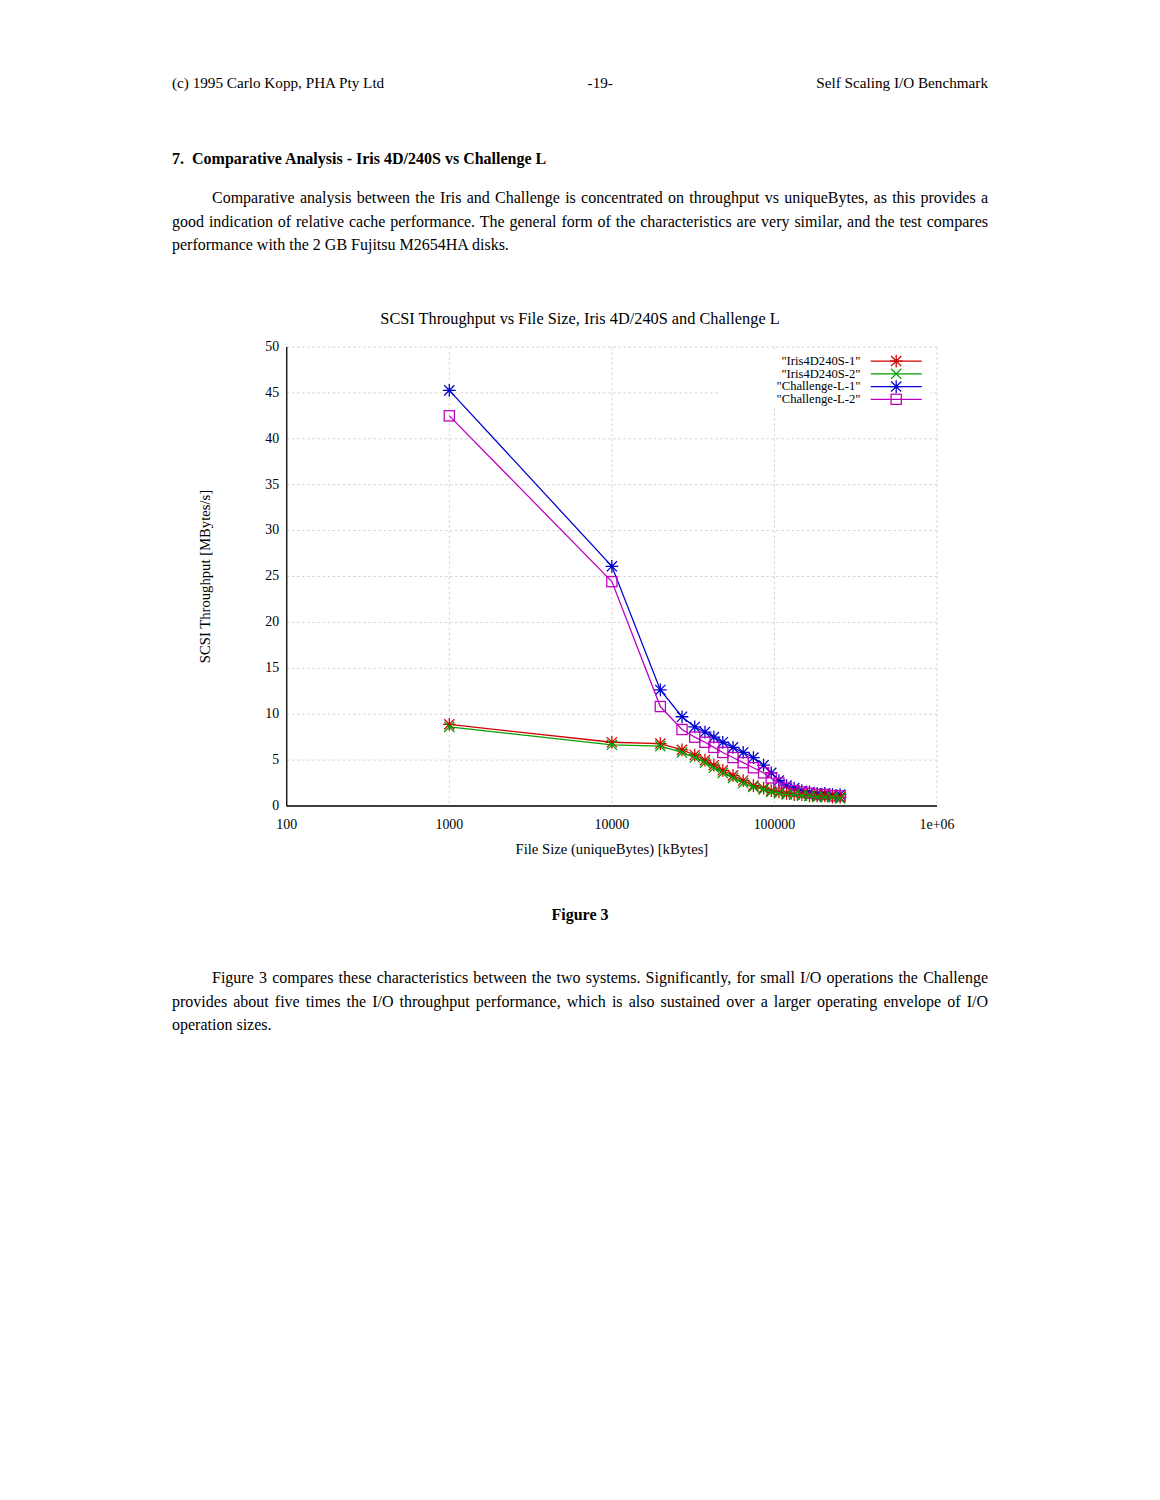(c) 1995 Carlo Kopp, PHA Pty Ltd -19- Self Scaling I/O Benchmark
7. Comparative Analysis - Iris 4D/240S vs Challenge L
Comparative analysis between the Iris and Challenge is concentrated on throughput vs uniqueBytes, as this provides a good indication of relative cache performance. The general form of the characteristics are very similar, and the test compares performance with the 2 GB Fujitsu M2654HA disks.
SCSI Throughput vs File Size, Iris 4D/240S and Challenge L SCSI Throughput vs File Size, Iris 4D/240S and Challenge L 0 5 10 15 20 25 30 35 40 45 50 100 1000 10000 100000 1e+06 File Size (uniqueBytes) [kBytes] SCSI Throughput [MBytes/s] "Iris4D240S-1" "Iris4D240S-2" "Challenge-L-1" "Challenge-L-2"
Figure 3
Figure 3 compares these characteristics between the two systems. Significantly, for small I/O operations the Challenge provides about five times the I/O throughput performance, which is also sustained over a larger operating envelope of I/O operation sizes.